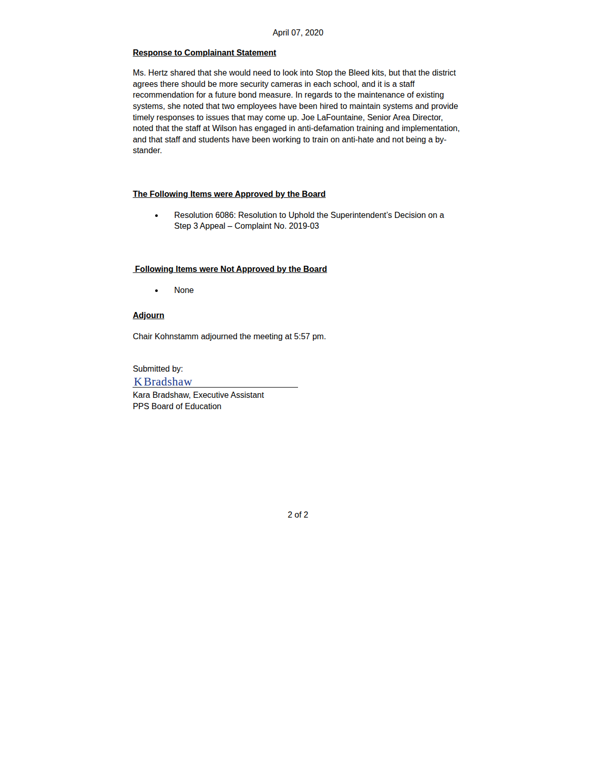April 07, 2020
Response to Complainant Statement
Ms. Hertz shared that she would need to look into Stop the Bleed kits, but that the district agrees there should be more security cameras in each school, and it is a staff recommendation for a future bond measure. In regards to the maintenance of existing systems, she noted that two employees have been hired to maintain systems and provide timely responses to issues that may come up. Joe LaFountaine, Senior Area Director, noted that the staff at Wilson has engaged in anti-defamation training and implementation, and that staff and students have been working to train on anti-hate and not being a by-stander.
The Following Items were Approved by the Board
Resolution 6086: Resolution to Uphold the Superintendent’s Decision on a Step 3 Appeal – Complaint No. 2019-03
Following Items were Not Approved by the Board
None
Adjourn
Chair Kohnstamm adjourned the meeting at 5:57 pm.
Submitted by:
K Bradshaw
Kara Bradshaw, Executive Assistant
PPS Board of Education
2 of 2